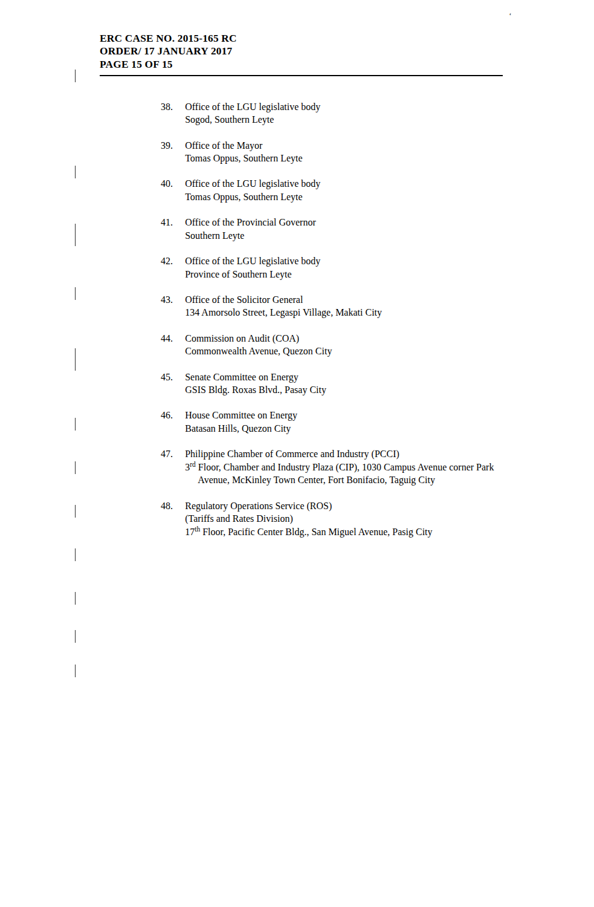‘
ERC CASE NO. 2015-165 RC
ORDER/ 17 JANUARY 2017
PAGE 15 OF 15
38. Office of the LGU legislative body Sogod, Southern Leyte
39. Office of the Mayor Tomas Oppus, Southern Leyte
40. Office of the LGU legislative body Tomas Oppus, Southern Leyte
41. Office of the Provincial Governor Southern Leyte
42. Office of the LGU legislative body Province of Southern Leyte
43. Office of the Solicitor General 134 Amorsolo Street, Legaspi Village, Makati City
44. Commission on Audit (COA) Commonwealth Avenue, Quezon City
45. Senate Committee on Energy GSIS Bldg. Roxas Blvd., Pasay City
46. House Committee on Energy Batasan Hills, Quezon City
47. Philippine Chamber of Commerce and Industry (PCCI) 3rd Floor, Chamber and Industry Plaza (CIP), 1030 Campus Avenue corner Park Avenue, McKinley Town Center, Fort Bonifacio, Taguig City
48. Regulatory Operations Service (ROS) (Tariffs and Rates Division) 17th Floor, Pacific Center Bldg., San Miguel Avenue, Pasig City